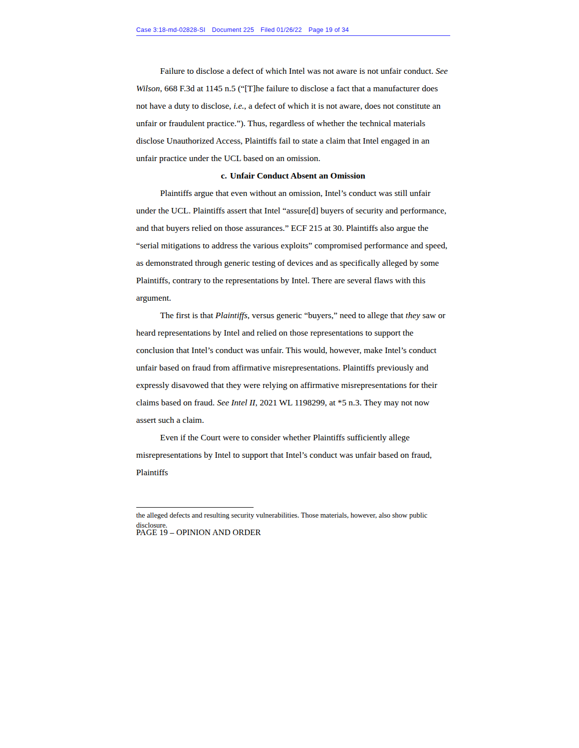Case 3:18-md-02828-SI Document 225 Filed 01/26/22 Page 19 of 34
Failure to disclose a defect of which Intel was not aware is not unfair conduct. See Wilson, 668 F.3d at 1145 n.5 (“[T]he failure to disclose a fact that a manufacturer does not have a duty to disclose, i.e., a defect of which it is not aware, does not constitute an unfair or fraudulent practice.”). Thus, regardless of whether the technical materials disclose Unauthorized Access, Plaintiffs fail to state a claim that Intel engaged in an unfair practice under the UCL based on an omission.
c. Unfair Conduct Absent an Omission
Plaintiffs argue that even without an omission, Intel’s conduct was still unfair under the UCL. Plaintiffs assert that Intel “assure[d] buyers of security and performance, and that buyers relied on those assurances.” ECF 215 at 30. Plaintiffs also argue the “serial mitigations to address the various exploits” compromised performance and speed, as demonstrated through generic testing of devices and as specifically alleged by some Plaintiffs, contrary to the representations by Intel. There are several flaws with this argument.
The first is that Plaintiffs, versus generic “buyers,” need to allege that they saw or heard representations by Intel and relied on those representations to support the conclusion that Intel’s conduct was unfair. This would, however, make Intel’s conduct unfair based on fraud from affirmative misrepresentations. Plaintiffs previously and expressly disavowed that they were relying on affirmative misrepresentations for their claims based on fraud. See Intel II, 2021 WL 1198299, at *5 n.3. They may not now assert such a claim.
Even if the Court were to consider whether Plaintiffs sufficiently allege misrepresentations by Intel to support that Intel’s conduct was unfair based on fraud, Plaintiffs
the alleged defects and resulting security vulnerabilities. Those materials, however, also show public disclosure.
PAGE 19 – OPINION AND ORDER